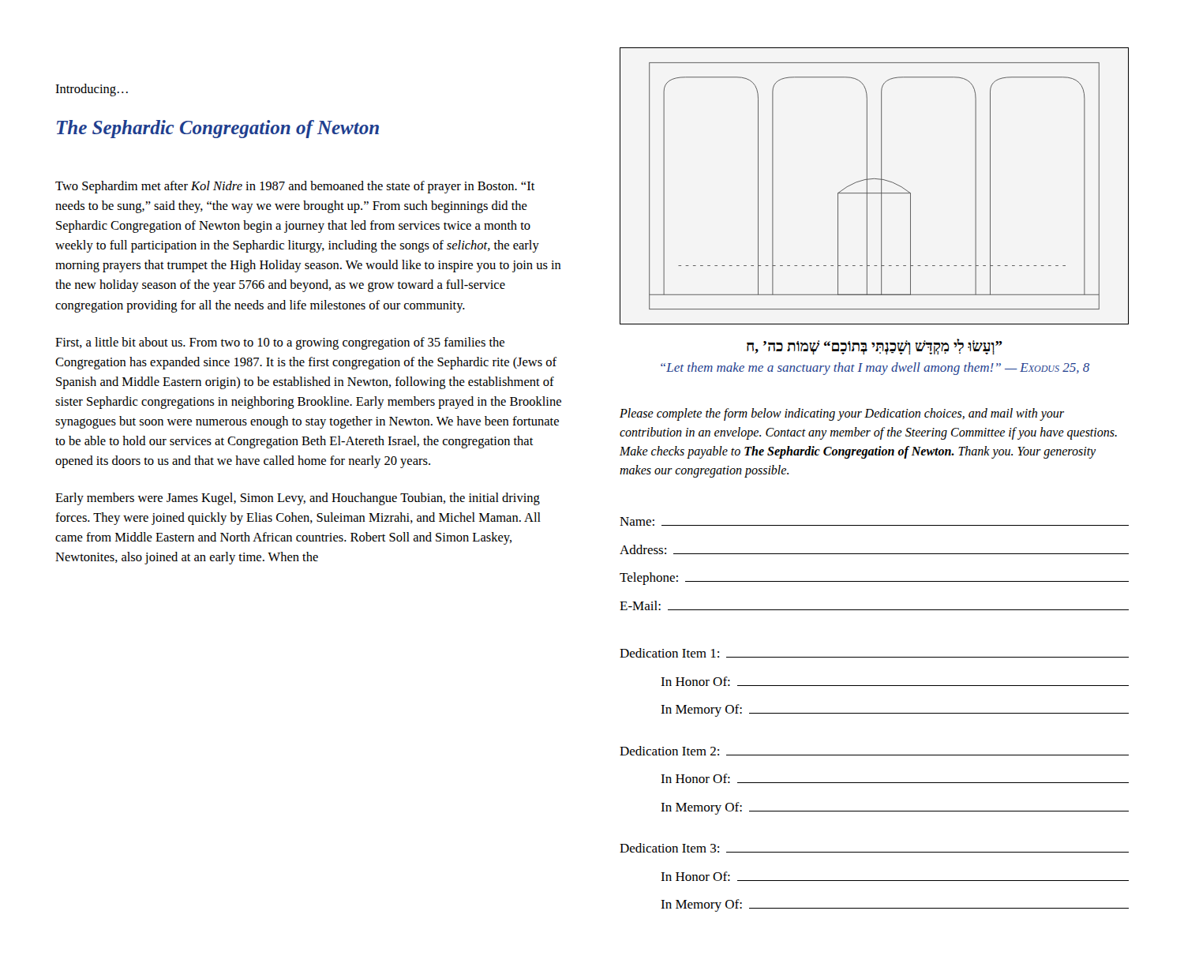Introducing…
The Sephardic Congregation of Newton
Two Sephardim met after Kol Nidre in 1987 and bemoaned the state of prayer in Boston. “It needs to be sung,” said they, “the way we were brought up.” From such beginnings did the Sephardic Congregation of Newton begin a journey that led from services twice a month to weekly to full participation in the Sephardic liturgy, including the songs of selichot, the early morning prayers that trumpet the High Holiday season. We would like to inspire you to join us in the new holiday season of the year 5766 and beyond, as we grow toward a full-service congregation providing for all the needs and life milestones of our community.
First, a little bit about us. From two to 10 to a growing congregation of 35 families the Congregation has expanded since 1987. It is the first congregation of the Sephardic rite (Jews of Spanish and Middle Eastern origin) to be established in Newton, following the establishment of sister Sephardic congregations in neighboring Brookline. Early members prayed in the Brookline synagogues but soon were numerous enough to stay together in Newton. We have been fortunate to be able to hold our services at Congregation Beth El-Atereth Israel, the congregation that opened its doors to us and that we have called home for nearly 20 years.
Early members were James Kugel, Simon Levy, and Houchangue Toubian, the initial driving forces. They were joined quickly by Elias Cohen, Suleiman Mizrahi, and Michel Maman. All came from Middle Eastern and North African countries. Robert Soll and Simon Laskey, Newtonites, also joined at an early time. When the
”וְעָשׂוּ לִי מִקְדָּשׁ וְשָׁכַנְתִּי בְּתוֹכָם“ שְׁמוֹת כה’ ,ח
“Let them make me a sanctuary that I may dwell among them!” — Exodus 25, 8
Please complete the form below indicating your Dedication choices, and mail with your contribution in an envelope. Contact any member of the Steering Committee if you have questions. Make checks payable to The Sephardic Congregation of Newton. Thank you. Your generosity makes our congregation possible.
Name:
Address:
Telephone:
E-Mail:
Dedication Item 1:
In Honor Of:
In Memory Of:
Dedication Item 2:
In Honor Of:
In Memory Of:
Dedication Item 3:
In Honor Of:
In Memory Of: